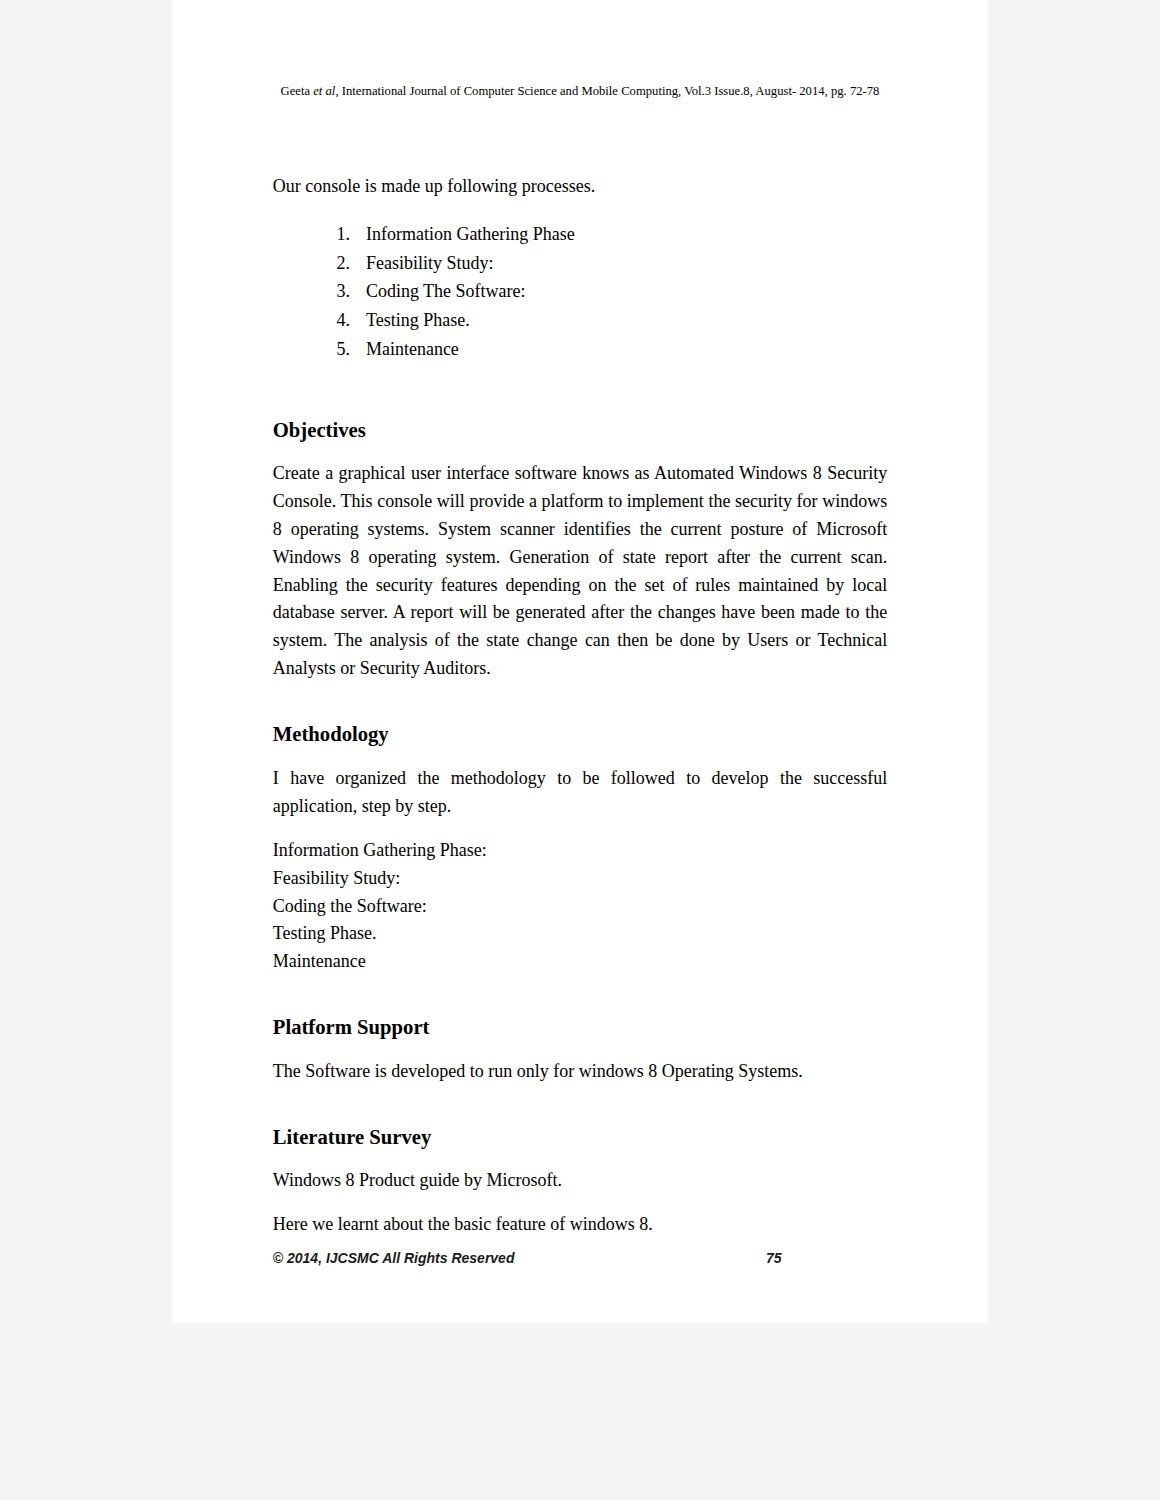Geeta et al, International Journal of Computer Science and Mobile Computing, Vol.3 Issue.8, August- 2014, pg. 72-78
Our console is made up following processes.
Information Gathering Phase
Feasibility Study:
Coding The Software:
Testing Phase.
Maintenance
Objectives
Create a graphical user interface software knows as Automated Windows 8 Security Console. This console will provide a platform to implement the security for windows 8 operating systems. System scanner identifies the current posture of Microsoft Windows 8 operating system. Generation of state report after the current scan. Enabling the security features depending on the set of rules maintained by local database server. A report will be generated after the changes have been made to the system. The analysis of the state change can then be done by Users or Technical Analysts or Security Auditors.
Methodology
I have organized the methodology to be followed to develop the successful application, step by step.
Information Gathering Phase:
Feasibility Study:
Coding the Software:
Testing Phase.
Maintenance
Platform Support
The Software is developed to run only for windows 8 Operating Systems.
Literature Survey
Windows 8 Product guide by Microsoft.
Here we learnt about the basic feature of windows 8.
© 2014, IJCSMC All Rights Reserved 75